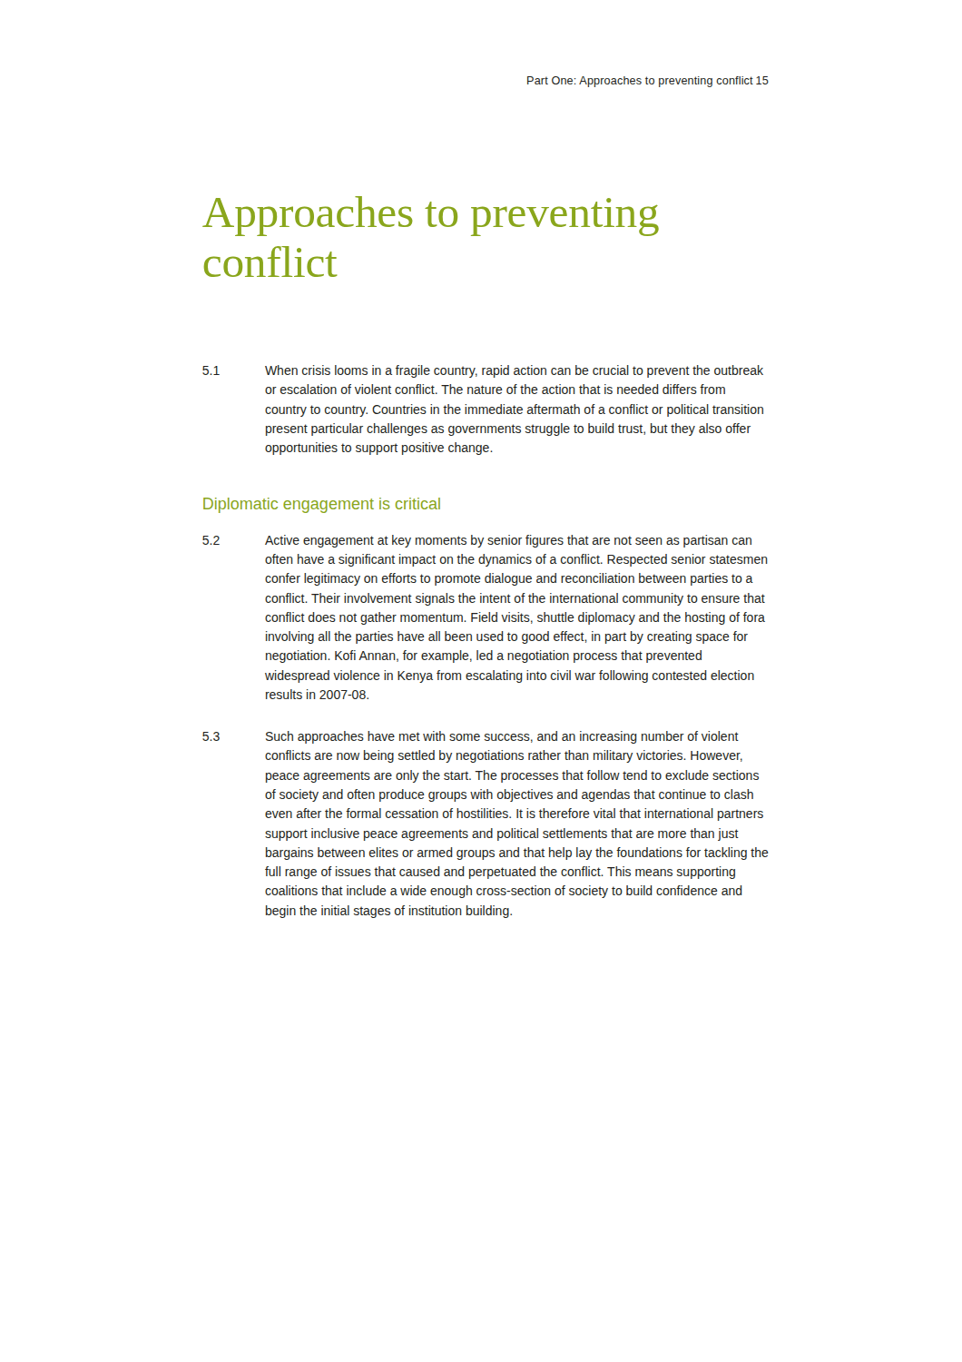Part One: Approaches to preventing conflict15
Approaches to preventing
conflict
5.1
When crisis looms in a fragile country, rapid action can be crucial to prevent the outbreak or escalation of violent conflict. The nature of the action that is needed differs from country to country. Countries in the immediate aftermath of a conflict or political transition present particular challenges as governments struggle to build trust, but they also offer opportunities to support positive change.
Diplomatic engagement is critical
5.2
Active engagement at key moments by senior figures that are not seen as partisan can often have a significant impact on the dynamics of a conflict. Respected senior statesmen confer legitimacy on efforts to promote dialogue and reconciliation between parties to a conflict. Their involvement signals the intent of the international community to ensure that conflict does not gather momentum. Field visits, shuttle diplomacy and the hosting of fora involving all the parties have all been used to good effect, in part by creating space for negotiation. Kofi Annan, for example, led a negotiation process that prevented widespread violence in Kenya from escalating into civil war following contested election results in 2007-08.
5.3
Such approaches have met with some success, and an increasing number of violent conflicts are now being settled by negotiations rather than military victories. However, peace agreements are only the start. The processes that follow tend to exclude sections of society and often produce groups with objectives and agendas that continue to clash even after the formal cessation of hostilities. It is therefore vital that international partners support inclusive peace agreements and political settlements that are more than just bargains between elites or armed groups and that help lay the foundations for tackling the full range of issues that caused and perpetuated the conflict. This means supporting coalitions that include a wide enough cross-section of society to build confidence and begin the initial stages of institution building.